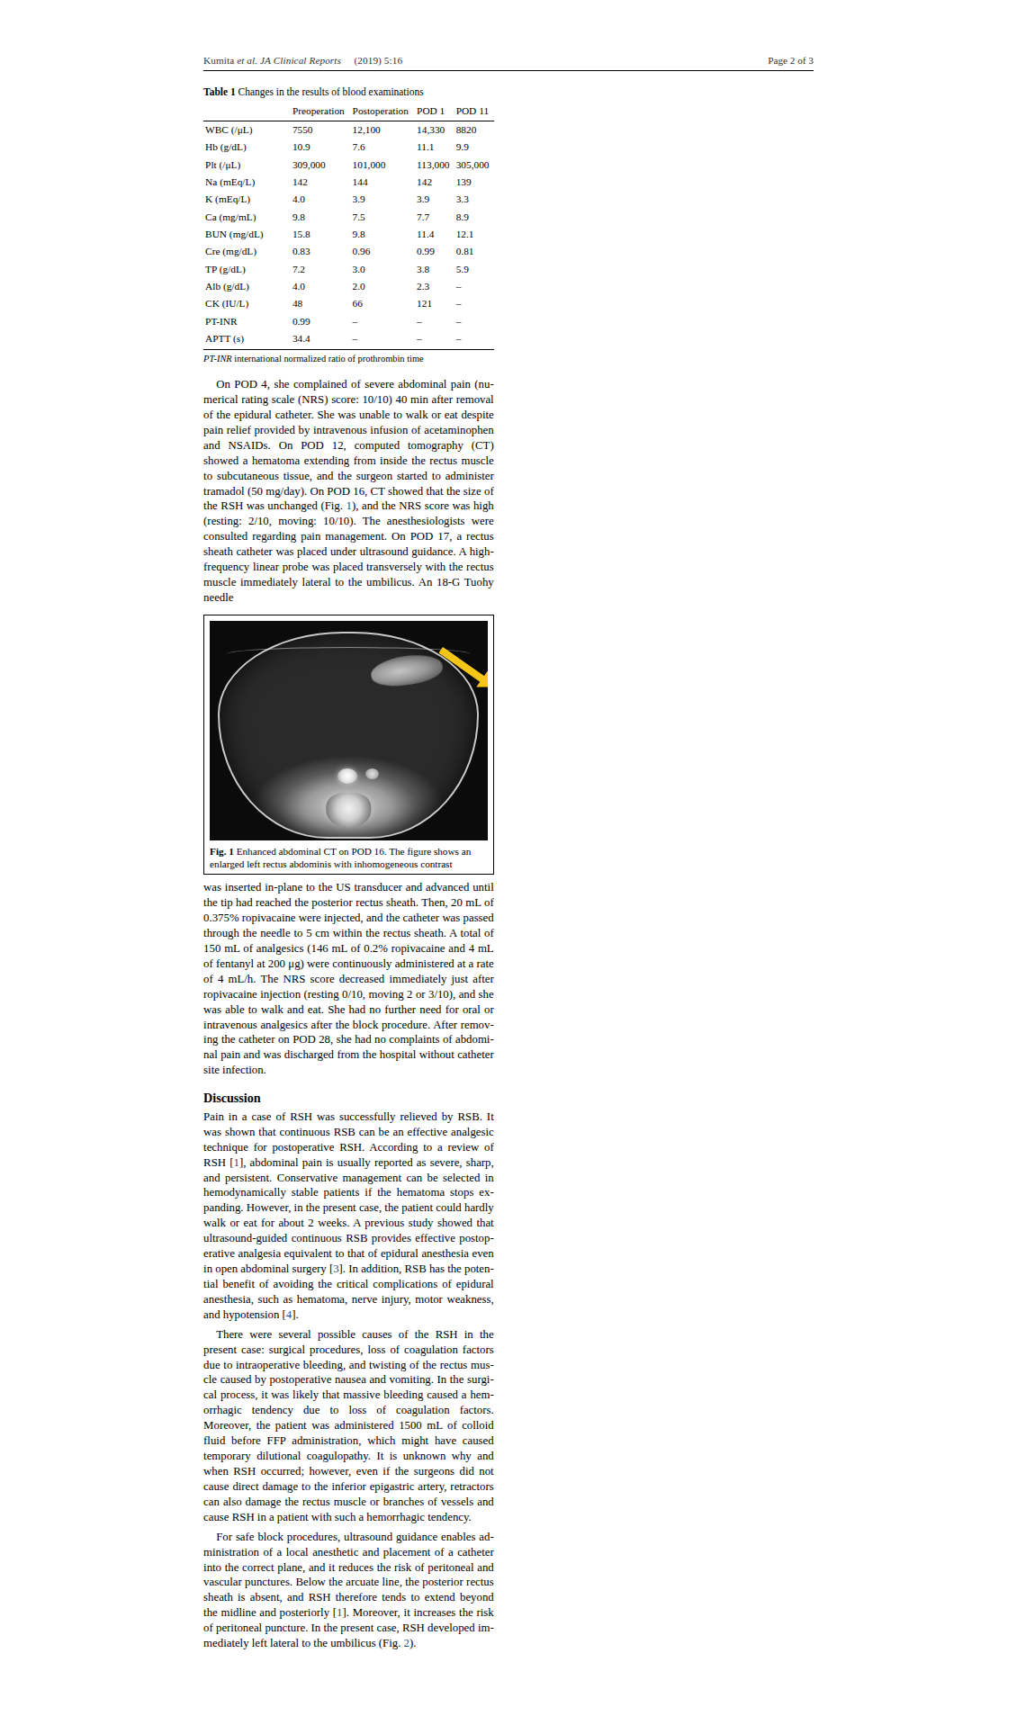Kumita et al. JA Clinical Reports (2019) 5:16
Page 2 of 3
Table 1 Changes in the results of blood examinations
| | Preoperation | Postoperation | POD 1 | POD 11 |
| --- | --- | --- | --- | --- |
| WBC (/μL) | 7550 | 12,100 | 14,330 | 8820 |
| Hb (g/dL) | 10.9 | 7.6 | 11.1 | 9.9 |
| Plt (/μL) | 309,000 | 101,000 | 113,000 | 305,000 |
| Na (mEq/L) | 142 | 144 | 142 | 139 |
| K (mEq/L) | 4.0 | 3.9 | 3.9 | 3.3 |
| Ca (mg/mL) | 9.8 | 7.5 | 7.7 | 8.9 |
| BUN (mg/dL) | 15.8 | 9.8 | 11.4 | 12.1 |
| Cre (mg/dL) | 0.83 | 0.96 | 0.99 | 0.81 |
| TP (g/dL) | 7.2 | 3.0 | 3.8 | 5.9 |
| Alb (g/dL) | 4.0 | 2.0 | 2.3 | – |
| CK (IU/L) | 48 | 66 | 121 | – |
| PT-INR | 0.99 | – | – | – |
| APTT (s) | 34.4 | – | – | – |
PT-INR international normalized ratio of prothrombin time
On POD 4, she complained of severe abdominal pain (numerical rating scale (NRS) score: 10/10) 40 min after removal of the epidural catheter. She was unable to walk or eat despite pain relief provided by intravenous infusion of acetaminophen and NSAIDs. On POD 12, computed tomography (CT) showed a hematoma extending from inside the rectus muscle to subcutaneous tissue, and the surgeon started to administer tramadol (50 mg/day). On POD 16, CT showed that the size of the RSH was unchanged (Fig. 1), and the NRS score was high (resting: 2/10, moving: 10/10). The anesthesiologists were consulted regarding pain management. On POD 17, a rectus sheath catheter was placed under ultrasound guidance. A high-frequency linear probe was placed transversely with the rectus muscle immediately lateral to the umbilicus. An 18-G Tuohy needle
Fig. 1 Enhanced abdominal CT on POD 16. The figure shows an enlarged left rectus abdominis with inhomogeneous contrast
was inserted in-plane to the US transducer and advanced until the tip had reached the posterior rectus sheath. Then, 20 mL of 0.375% ropivacaine were injected, and the catheter was passed through the needle to 5 cm within the rectus sheath. A total of 150 mL of analgesics (146 mL of 0.2% ropivacaine and 4 mL of fentanyl at 200 μg) were continuously administered at a rate of 4 mL/h. The NRS score decreased immediately just after ropivacaine injection (resting 0/10, moving 2 or 3/10), and she was able to walk and eat. She had no further need for oral or intravenous analgesics after the block procedure. After removing the catheter on POD 28, she had no complaints of abdominal pain and was discharged from the hospital without catheter site infection.
Discussion
Pain in a case of RSH was successfully relieved by RSB. It was shown that continuous RSB can be an effective analgesic technique for postoperative RSH. According to a review of RSH [1], abdominal pain is usually reported as severe, sharp, and persistent. Conservative management can be selected in hemodynamically stable patients if the hematoma stops expanding. However, in the present case, the patient could hardly walk or eat for about 2 weeks. A previous study showed that ultrasound-guided continuous RSB provides effective postoperative analgesia equivalent to that of epidural anesthesia even in open abdominal surgery [3]. In addition, RSB has the potential benefit of avoiding the critical complications of epidural anesthesia, such as hematoma, nerve injury, motor weakness, and hypotension [4].
There were several possible causes of the RSH in the present case: surgical procedures, loss of coagulation factors due to intraoperative bleeding, and twisting of the rectus muscle caused by postoperative nausea and vomiting. In the surgical process, it was likely that massive bleeding caused a hemorrhagic tendency due to loss of coagulation factors. Moreover, the patient was administered 1500 mL of colloid fluid before FFP administration, which might have caused temporary dilutional coagulopathy. It is unknown why and when RSH occurred; however, even if the surgeons did not cause direct damage to the inferior epigastric artery, retractors can also damage the rectus muscle or branches of vessels and cause RSH in a patient with such a hemorrhagic tendency.
For safe block procedures, ultrasound guidance enables administration of a local anesthetic and placement of a catheter into the correct plane, and it reduces the risk of peritoneal and vascular punctures. Below the arcuate line, the posterior rectus sheath is absent, and RSH therefore tends to extend beyond the midline and posteriorly [1]. Moreover, it increases the risk of peritoneal puncture. In the present case, RSH developed immediately left lateral to the umbilicus (Fig. 2).